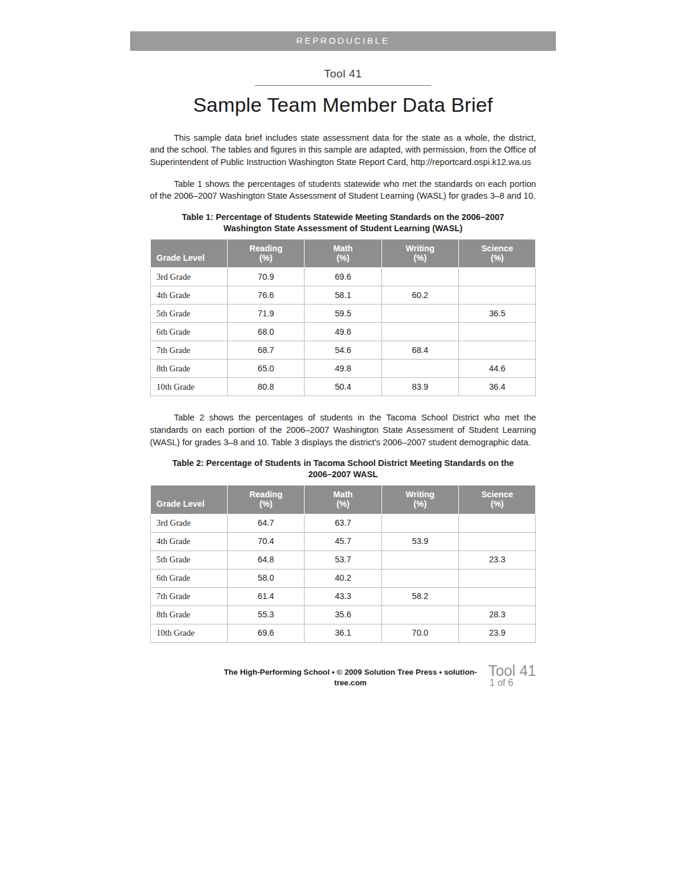REPRODUCIBLE
Tool 41
Sample Team Member Data Brief
This sample data brief includes state assessment data for the state as a whole, the district, and the school. The tables and figures in this sample are adapted, with permission, from the Office of Superintendent of Public Instruction Washington State Report Card, http://reportcard.ospi.k12.wa.us
Table 1 shows the percentages of students statewide who met the standards on each portion of the 2006–2007 Washington State Assessment of Student Learning (WASL) for grades 3–8 and 10.
Table 1: Percentage of Students Statewide Meeting Standards on the 2006–2007 Washington State Assessment of Student Learning (WASL)
| Grade Level | Reading (%) | Math (%) | Writing (%) | Science (%) |
| --- | --- | --- | --- | --- |
| 3rd Grade | 70.9 | 69.6 | | |
| 4th Grade | 76.6 | 58.1 | 60.2 | |
| 5th Grade | 71.9 | 59.5 | | 36.5 |
| 6th Grade | 68.0 | 49.6 | | |
| 7th Grade | 68.7 | 54.6 | 68.4 | |
| 8th Grade | 65.0 | 49.8 | | 44.6 |
| 10th Grade | 80.8 | 50.4 | 83.9 | 36.4 |
Table 2 shows the percentages of students in the Tacoma School District who met the standards on each portion of the 2006–2007 Washington State Assessment of Student Learning (WASL) for grades 3–8 and 10. Table 3 displays the district's 2006–2007 student demographic data.
Table 2: Percentage of Students in Tacoma School District Meeting Standards on the 2006–2007 WASL
| Grade Level | Reading (%) | Math (%) | Writing (%) | Science (%) |
| --- | --- | --- | --- | --- |
| 3rd Grade | 64.7 | 63.7 | | |
| 4th Grade | 70.4 | 45.7 | 53.9 | |
| 5th Grade | 64.8 | 53.7 | | 23.3 |
| 6th Grade | 58.0 | 40.2 | | |
| 7th Grade | 61.4 | 43.3 | 58.2 | |
| 8th Grade | 55.3 | 35.6 | | 28.3 |
| 10th Grade | 69.6 | 36.1 | 70.0 | 23.9 |
The High-Performing School • © 2009 Solution Tree Press • solution-tree.com
Tool 41
1 of 6